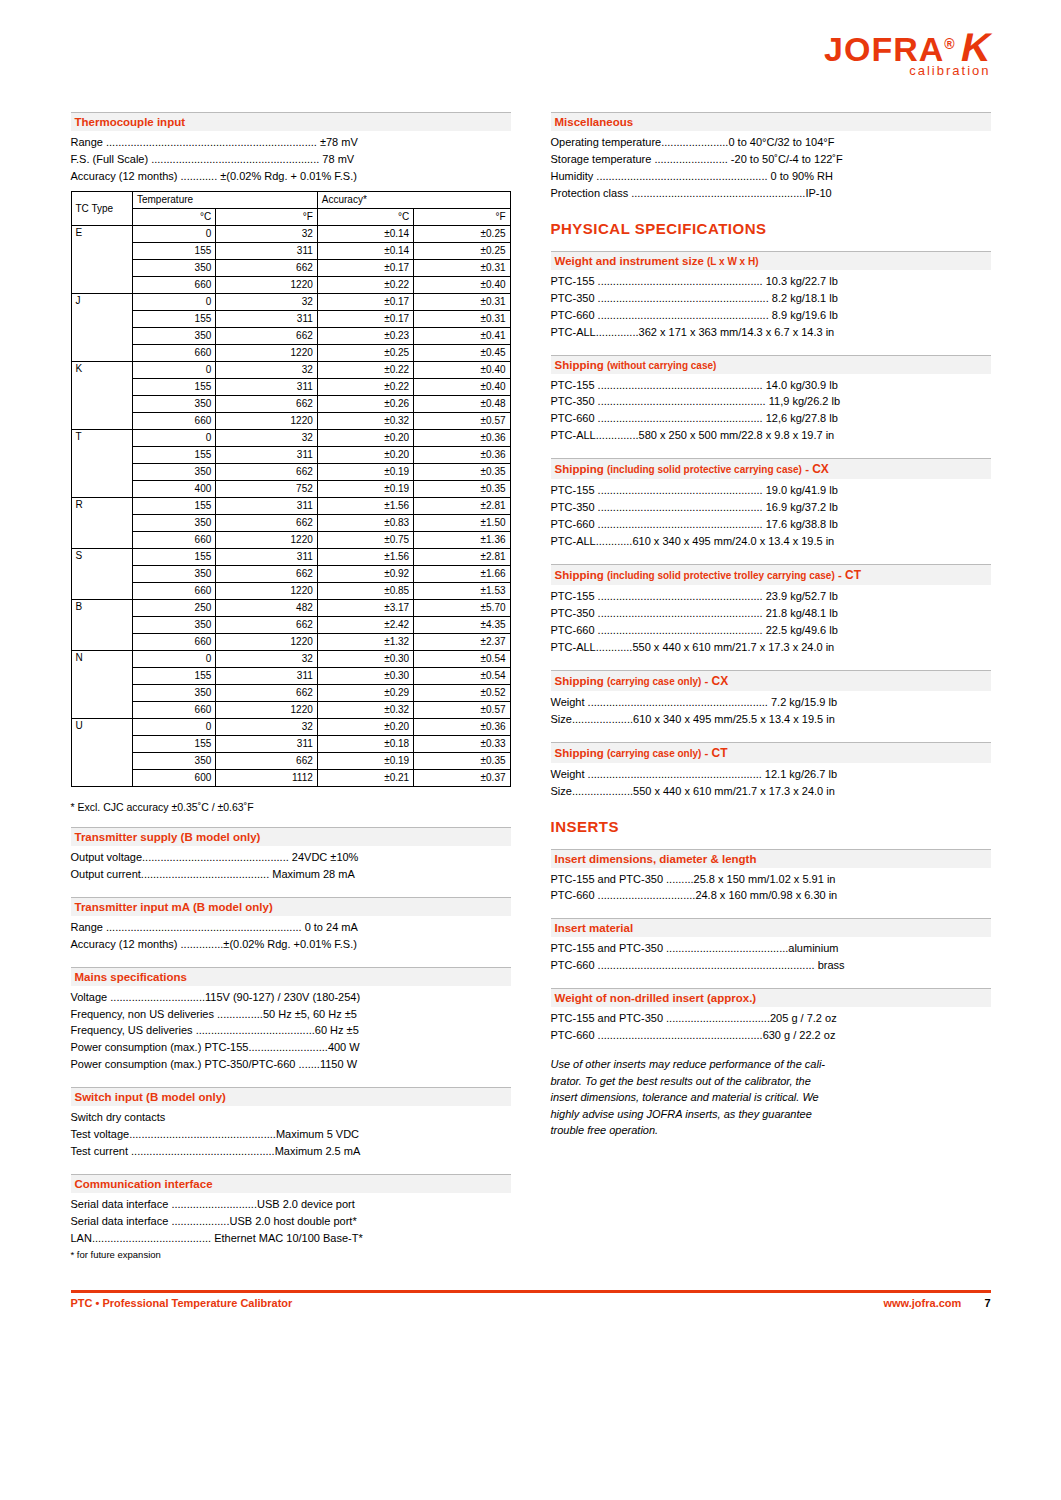JOFRA®K
calibration
Thermocouple input
Range ..................................................................... ±78 mV
F.S. (Full Scale) ....................................................... 78 mV
Accuracy (12 months) ............ ±(0.02% Rdg. + 0.01% F.S.)
| TC Type | Temperature | Accuracy* |
| --- | --- | --- |
| °C | °F | °C | °F |
| E | 0 | 32 | ±0.14 | ±0.25 |
| 155 | 311 | ±0.14 | ±0.25 |
| 350 | 662 | ±0.17 | ±0.31 |
| 660 | 1220 | ±0.22 | ±0.40 |
| J | 0 | 32 | ±0.17 | ±0.31 |
| 155 | 311 | ±0.17 | ±0.31 |
| 350 | 662 | ±0.23 | ±0.41 |
| 660 | 1220 | ±0.25 | ±0.45 |
| K | 0 | 32 | ±0.22 | ±0.40 |
| 155 | 311 | ±0.22 | ±0.40 |
| 350 | 662 | ±0.26 | ±0.48 |
| 660 | 1220 | ±0.32 | ±0.57 |
| T | 0 | 32 | ±0.20 | ±0.36 |
| 155 | 311 | ±0.20 | ±0.36 |
| 350 | 662 | ±0.19 | ±0.35 |
| 400 | 752 | ±0.19 | ±0.35 |
| R | 155 | 311 | ±1.56 | ±2.81 |
| 350 | 662 | ±0.83 | ±1.50 |
| 660 | 1220 | ±0.75 | ±1.36 |
| S | 155 | 311 | ±1.56 | ±2.81 |
| 350 | 662 | ±0.92 | ±1.66 |
| 660 | 1220 | ±0.85 | ±1.53 |
| B | 250 | 482 | ±3.17 | ±5.70 |
| 350 | 662 | ±2.42 | ±4.35 |
| 660 | 1220 | ±1.32 | ±2.37 |
| N | 0 | 32 | ±0.30 | ±0.54 |
| 155 | 311 | ±0.30 | ±0.54 |
| 350 | 662 | ±0.29 | ±0.52 |
| 660 | 1220 | ±0.32 | ±0.57 |
| U | 0 | 32 | ±0.20 | ±0.36 |
| 155 | 311 | ±0.18 | ±0.33 |
| 350 | 662 | ±0.19 | ±0.35 |
| 600 | 1112 | ±0.21 | ±0.37 |
* Excl. CJC accuracy ±0.35˚C / ±0.63˚F
Transmitter supply (B model only)
Output voltage................................................ 24VDC ±10%
Output current.......................................... Maximum 28 mA
Transmitter input mA (B model only)
Range ................................................................ 0 to 24 mA
Accuracy (12 months) ..............±(0.02% Rdg. +0.01% F.S.)
Mains specifications
Voltage ............................... 115V (90-127) / 230V (180-254)
Frequency, non US deliveries ............... 50 Hz ±5, 60 Hz ±5
Frequency, US deliveries ....................................... 60 Hz ±5
Power consumption (max.) PTC-155.......................... 400 W
Power consumption (max.) PTC-350/PTC-660 ....... 1150 W
Switch input (B model only)
Switch dry contacts
Test voltage................................................ Maximum 5 VDC
Test current ............................................... Maximum 2.5 mA
Communication interface
Serial data interface ............................ USB 2.0 device port
Serial data interface ................... USB 2.0 host double port*
LAN....................................... Ethernet MAC 10/100 Base-T*
* for future expansion
Miscellaneous
Operating temperature...................... 0 to 40°C/32 to 104°F
Storage temperature ........................ -20 to 50˚C/-4 to 122˚F
Humidity ........................................................ 0 to 90% RH
Protection class ......................................................... IP-10
Physical specifications
Weight and instrument size (L x W x H)
PTC-155 ...................................................... 10.3 kg/22.7 lb
PTC-350 ........................................................ 8.2 kg/18.1 lb
PTC-660 ........................................................ 8.9 kg/19.6 lb
PTC-ALL.............. 362 x 171 x 363 mm/14.3 x 6.7 x 14.3 in
Shipping (without carrying case)
PTC-155 ...................................................... 14.0 kg/30.9 lb
PTC-350 ....................................................... 11,9 kg/26.2 lb
PTC-660 ...................................................... 12,6 kg/27.8 lb
PTC-ALL.............. 580 x 250 x 500 mm/22.8 x 9.8 x 19.7 in
Shipping (including solid protective carrying case) - CX
PTC-155 ...................................................... 19.0 kg/41.9 lb
PTC-350 ...................................................... 16.9 kg/37.2 lb
PTC-660 ...................................................... 17.6 kg/38.8 lb
PTC-ALL............ 610 x 340 x 495 mm/24.0 x 13.4 x 19.5 in
Shipping (including solid protective trolley carrying case) - CT
PTC-155 ...................................................... 23.9 kg/52.7 lb
PTC-350 ...................................................... 21.8 kg/48.1 lb
PTC-660 ...................................................... 22.5 kg/49.6 lb
PTC-ALL............ 550 x 440 x 610 mm/21.7 x 17.3 x 24.0 in
Shipping (carrying case only) - CX
Weight ........................................................... 7.2 kg/15.9 lb
Size.................... 610 x 340 x 495 mm/25.5 x 13.4 x 19.5 in
Shipping (carrying case only) - CT
Weight ......................................................... 12.1 kg/26.7 lb
Size.................... 550 x 440 x 610 mm/21.7 x 17.3 x 24.0 in
Inserts
Insert dimensions, diameter & length
PTC-155 and PTC-350 ......... 25.8 x 150 mm/1.02 x 5.91 in
PTC-660 ................................ 24.8 x 160 mm/0.98 x 6.30 in
Insert material
PTC-155 and PTC-350 ........................................ aluminium
PTC-660 ....................................................................... brass
Weight of non-drilled insert (approx.)
PTC-155 and PTC-350 .................................. 205 g / 7.2 oz
PTC-660 ...................................................... 630 g / 22.2 oz
Use of other inserts may reduce performance of the cali-
brator. To get the best results out of the calibrator, the
insert dimensions, tolerance and material is critical. We
highly advise using JOFRA inserts, as they guarantee
trouble free operation.
PTC • Professional Temperature Calibrator
www.jofra.com 7